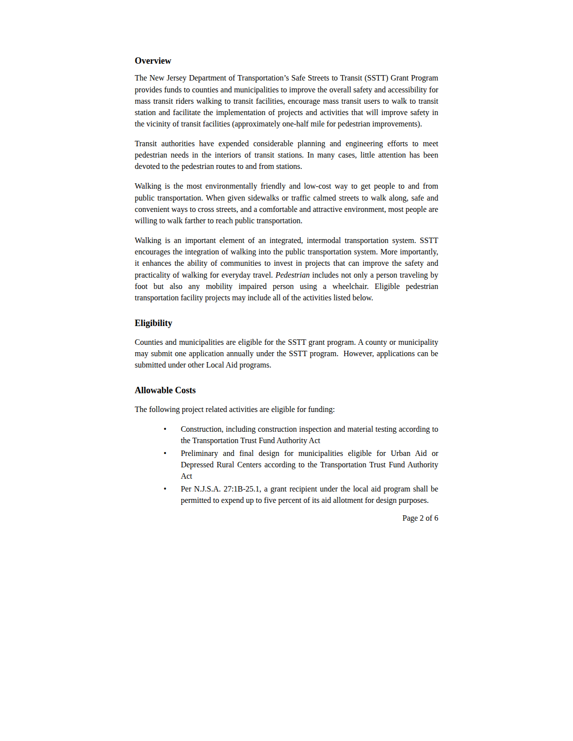Overview
The New Jersey Department of Transportation’s Safe Streets to Transit (SSTT) Grant Program provides funds to counties and municipalities to improve the overall safety and accessibility for mass transit riders walking to transit facilities, encourage mass transit users to walk to transit station and facilitate the implementation of projects and activities that will improve safety in the vicinity of transit facilities (approximately one-half mile for pedestrian improvements).
Transit authorities have expended considerable planning and engineering efforts to meet pedestrian needs in the interiors of transit stations. In many cases, little attention has been devoted to the pedestrian routes to and from stations.
Walking is the most environmentally friendly and low-cost way to get people to and from public transportation. When given sidewalks or traffic calmed streets to walk along, safe and convenient ways to cross streets, and a comfortable and attractive environment, most people are willing to walk farther to reach public transportation.
Walking is an important element of an integrated, intermodal transportation system. SSTT encourages the integration of walking into the public transportation system. More importantly, it enhances the ability of communities to invest in projects that can improve the safety and practicality of walking for everyday travel. Pedestrian includes not only a person traveling by foot but also any mobility impaired person using a wheelchair. Eligible pedestrian transportation facility projects may include all of the activities listed below.
Eligibility
Counties and municipalities are eligible for the SSTT grant program. A county or municipality may submit one application annually under the SSTT program. However, applications can be submitted under other Local Aid programs.
Allowable Costs
The following project related activities are eligible for funding:
Construction, including construction inspection and material testing according to the Transportation Trust Fund Authority Act
Preliminary and final design for municipalities eligible for Urban Aid or Depressed Rural Centers according to the Transportation Trust Fund Authority Act
Per N.J.S.A. 27:1B-25.1, a grant recipient under the local aid program shall be permitted to expend up to five percent of its aid allotment for design purposes.
Page 2 of 6